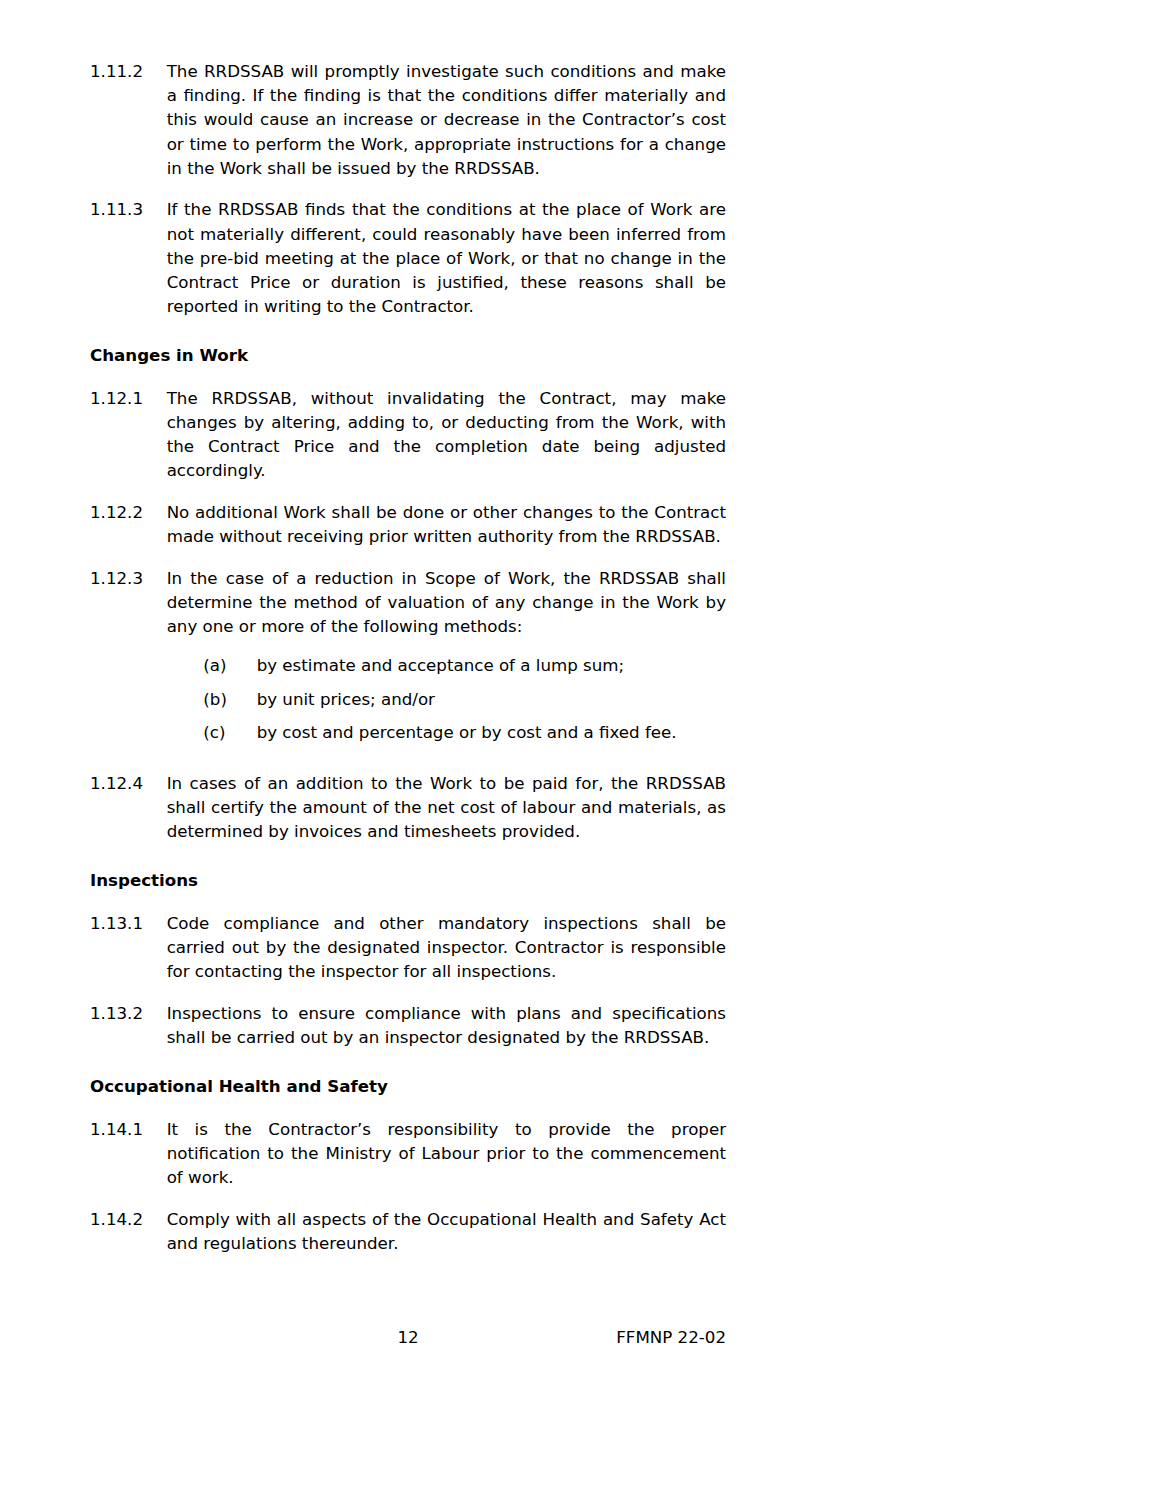1.11.2
The RRDSSAB will promptly investigate such conditions and make a finding. If the finding is that the conditions differ materially and this would cause an increase or decrease in the Contractor’s cost or time to perform the Work, appropriate instructions for a change in the Work shall be issued by the RRDSSAB.
1.11.3
If the RRDSSAB finds that the conditions at the place of Work are not materially different, could reasonably have been inferred from the pre-bid meeting at the place of Work, or that no change in the Contract Price or duration is justified, these reasons shall be reported in writing to the Contractor.
Changes in Work
1.12.1
The RRDSSAB, without invalidating the Contract, may make changes by altering, adding to, or deducting from the Work, with the Contract Price and the completion date being adjusted accordingly.
1.12.2
No additional Work shall be done or other changes to the Contract made without receiving prior written authority from the RRDSSAB.
1.12.3
In the case of a reduction in Scope of Work, the RRDSSAB shall determine the method of valuation of any change in the Work by any one or more of the following methods:
(a)
by estimate and acceptance of a lump sum;
(b)
by unit prices; and/or
(c)
by cost and percentage or by cost and a fixed fee.
1.12.4
In cases of an addition to the Work to be paid for, the RRDSSAB shall certify the amount of the net cost of labour and materials, as determined by invoices and timesheets provided.
Inspections
1.13.1
Code compliance and other mandatory inspections shall be carried out by the designated inspector. Contractor is responsible for contacting the inspector for all inspections.
1.13.2
Inspections to ensure compliance with plans and specifications shall be carried out by an inspector designated by the RRDSSAB.
Occupational Health and Safety
1.14.1
It is the Contractor’s responsibility to provide the proper notification to the Ministry of Labour prior to the commencement of work.
1.14.2
Comply with all aspects of the Occupational Health and Safety Act and regulations thereunder.
12
FFMNP 22-02